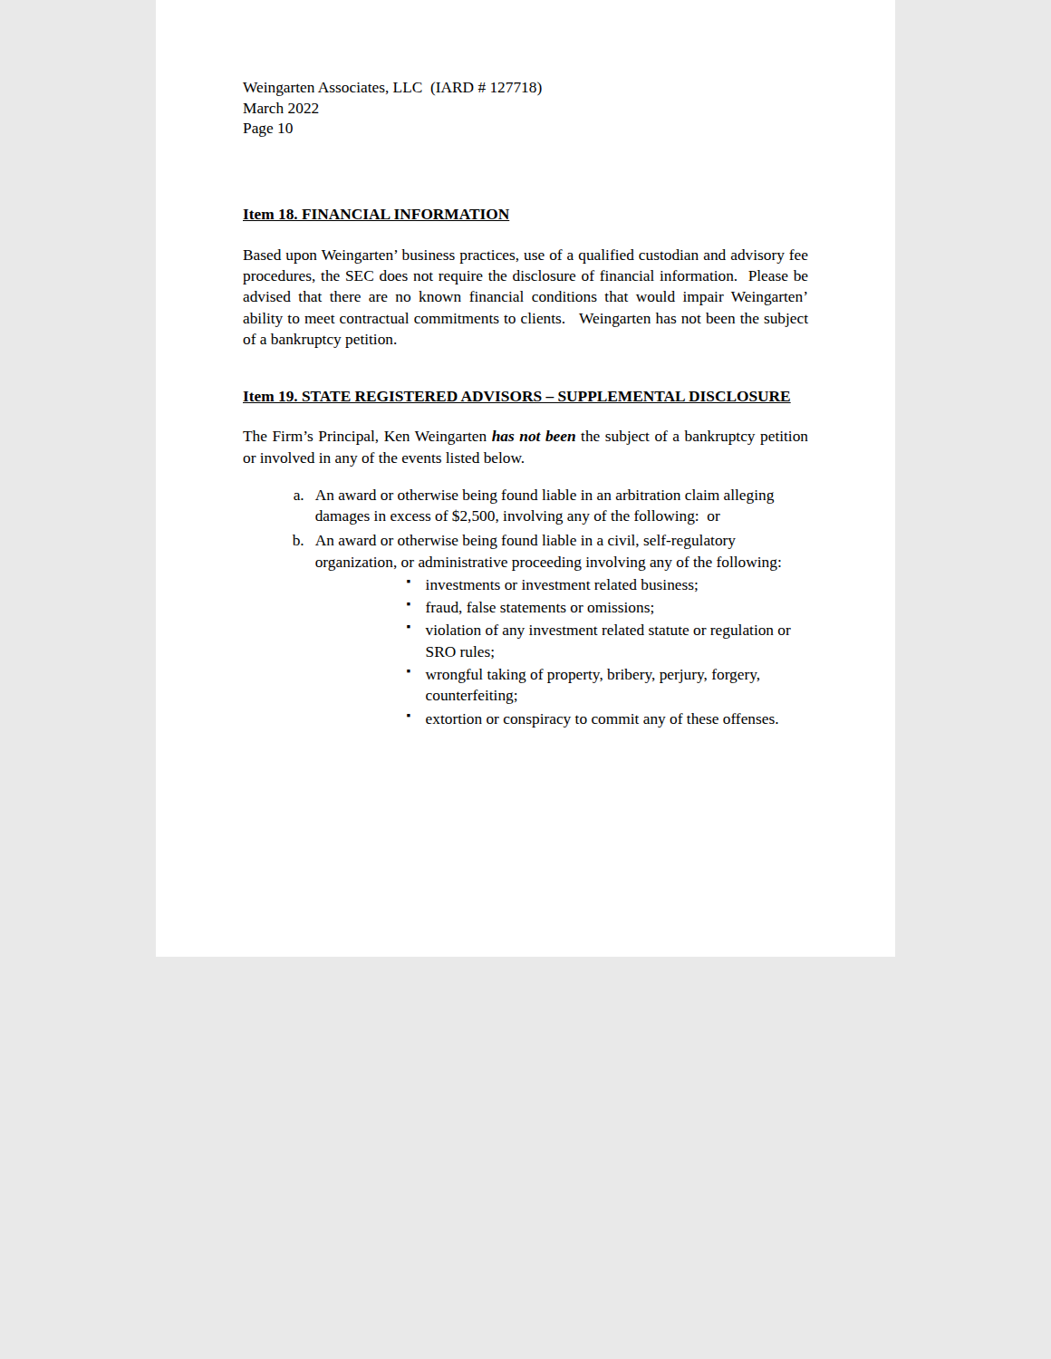Weingarten Associates, LLC (IARD # 127718)
March 2022
Page 10
Item 18. FINANCIAL INFORMATION
Based upon Weingarten’ business practices, use of a qualified custodian and advisory fee procedures, the SEC does not require the disclosure of financial information. Please be advised that there are no known financial conditions that would impair Weingarten’ ability to meet contractual commitments to clients. Weingarten has not been the subject of a bankruptcy petition.
Item 19. STATE REGISTERED ADVISORS – SUPPLEMENTAL DISCLOSURE
The Firm’s Principal, Ken Weingarten has not been the subject of a bankruptcy petition or involved in any of the events listed below.
An award or otherwise being found liable in an arbitration claim alleging damages in excess of $2,500, involving any of the following: or
An award or otherwise being found liable in a civil, self-regulatory organization, or administrative proceeding involving any of the following:
investments or investment related business;
fraud, false statements or omissions;
violation of any investment related statute or regulation or SRO rules;
wrongful taking of property, bribery, perjury, forgery, counterfeiting;
extortion or conspiracy to commit any of these offenses.